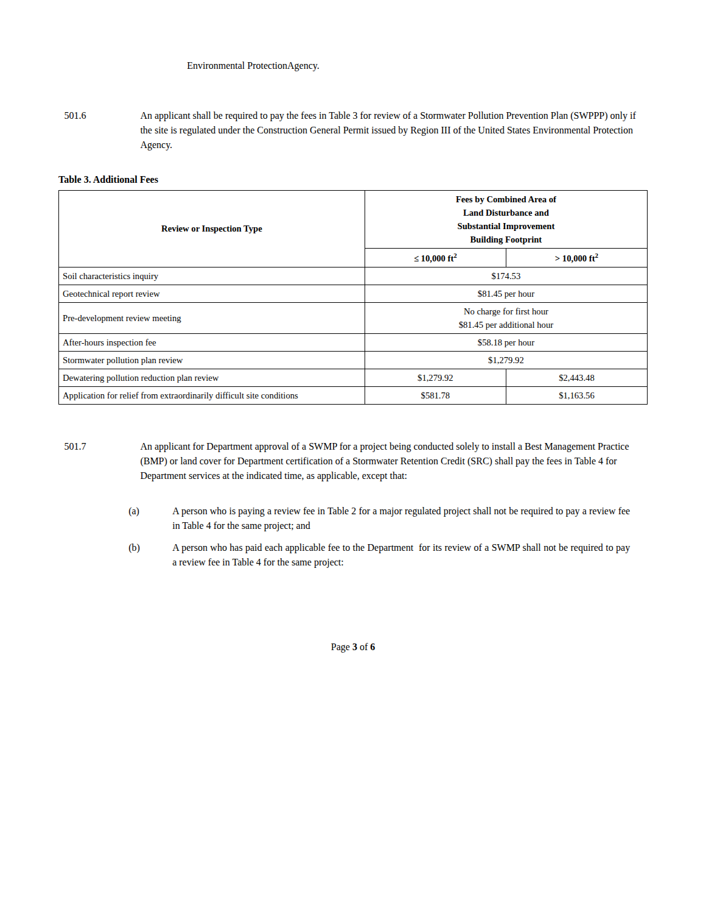Environmental ProtectionAgency.
501.6
An applicant shall be required to pay the fees in Table 3 for review of a Stormwater Pollution Prevention Plan (SWPPP) only if the site is regulated under the Construction General Permit issued by Region III of the United States Environmental Protection Agency.
Table 3. Additional Fees
| Review or Inspection Type | Fees by Combined Area of Land Disturbance and Substantial Improvement Building Footprint |
| --- | --- |
| ≤ 10,000 ft 2 | > 10,000 ft 2 |
| Soil characteristics inquiry | $174.53 |
| Geotechnical report review | $81.45 per hour |
| Pre-development review meeting | No charge for first hour $81.45 per additional hour |
| After-hours inspection fee | $58.18 per hour |
| Stormwater pollution plan review | $1,279.92 |
| Dewatering pollution reduction plan review | $1,279.92 | $2,443.48 |
| Application for relief from extraordinarily difficult site conditions | $581.78 | $1,163.56 |
501.7
An applicant for Department approval of a SWMP for a project being conducted solely to install a Best Management Practice (BMP) or land cover for Department certification of a Stormwater Retention Credit (SRC) shall pay the fees in Table 4 for Department services at the indicated time, as applicable, except that:
(a)
A person who is paying a review fee in Table 2 for a major regulated project shall not be required to pay a review fee in Table 4 for the same project; and
(b)
A person who has paid each applicable fee to the Department for its review of a SWMP shall not be required to pay a review fee in Table 4 for the same project:
Page 3 of 6